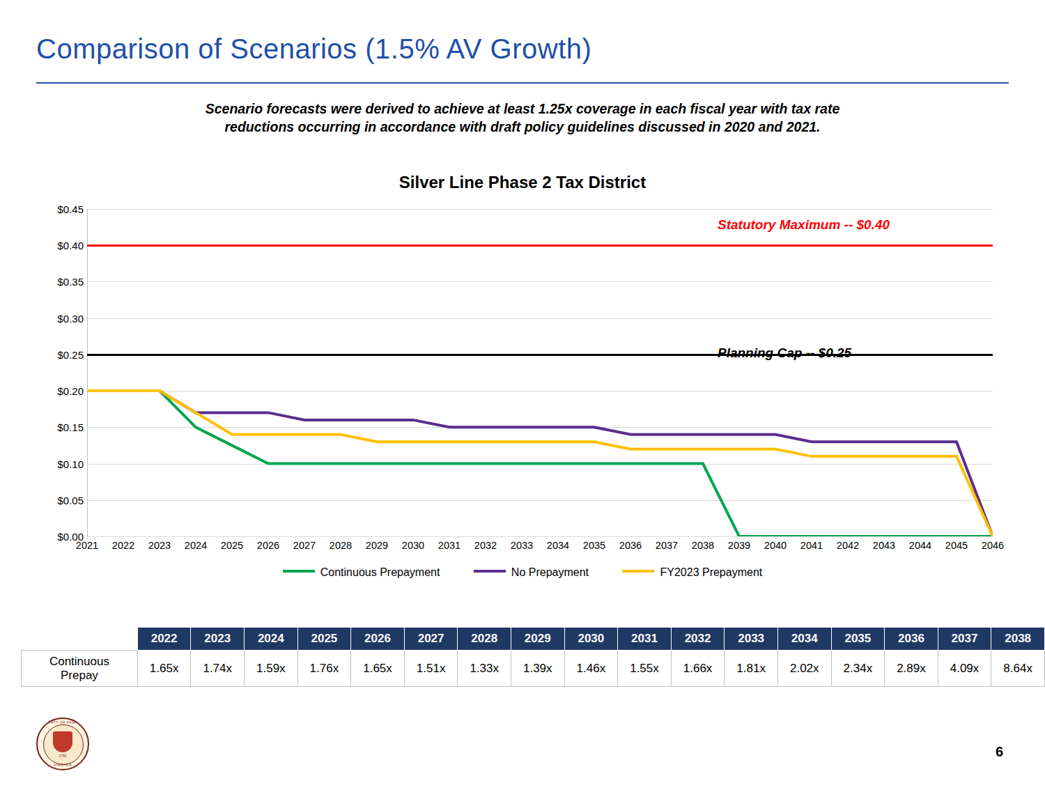Comparison of Scenarios (1.5% AV Growth)
Scenario forecasts were derived to achieve at least 1.25x coverage in each fiscal year with tax rate
reductions occurring in accordance with draft policy guidelines discussed in 2020 and 2021.
Silver Line Phase 2 Tax District
$0.45
$0.40
$0.35
$0.30
$0.25
$0.20
$0.15
$0.10
$0.05
$0.00
Statutory Maximum -- $0.40
Planning Cap -- $0.25
2021
2022
2023
2024
2025
2026
2027
2028
2029
2030
2031
2032
2033
2034
2035
2036
2037
2038
2039
2040
2041
2042
2043
2044
2045
2046
Continuous Prepayment No Prepayment FY2023 Prepayment
| | 2022 | 2023 | 2024 | 2025 | 2026 | 2027 | 2028 | 2029 | 2030 | 2031 | 2032 | 2033 | 2034 | 2035 | 2036 | 2037 | 2038 |
| --- | --- | --- | --- | --- | --- | --- | --- | --- | --- | --- | --- | --- | --- | --- | --- | --- | --- |
| Continuous Prepay | 1.65x | 1.74x | 1.59x | 1.76x | 1.65x | 1.51x | 1.33x | 1.39x | 1.46x | 1.55x | 1.66x | 1.81x | 2.02x | 2.34x | 2.89x | 4.09x | 8.64x |
COUNTY OF FAIRFAX
1742
VIRGINIA
6